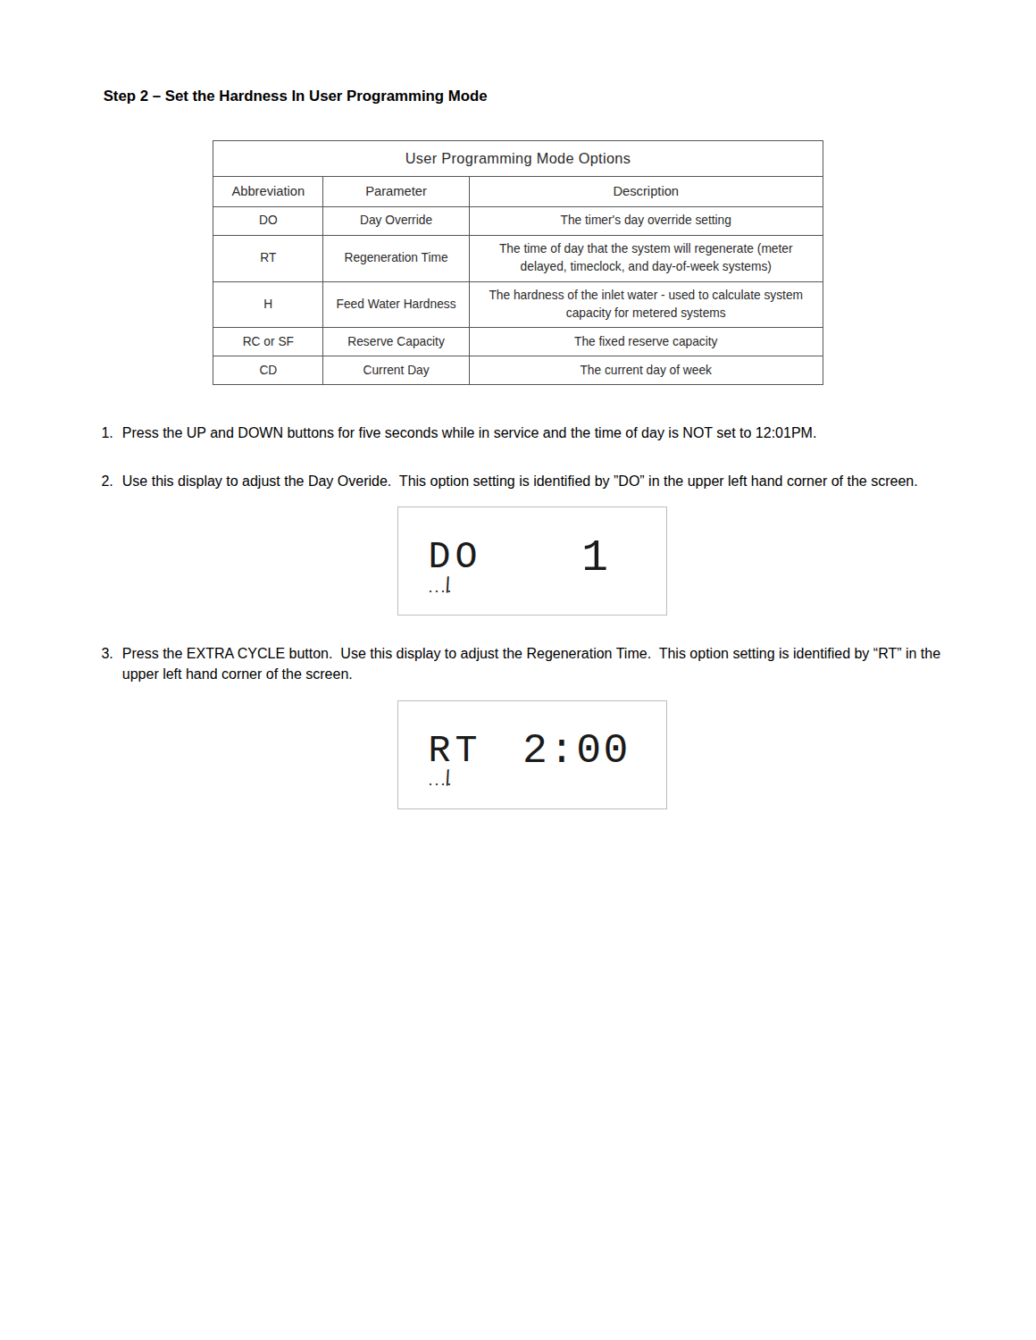Step 2 – Set the Hardness In User Programming Mode
User Programming Mode Options
| Abbreviation | Parameter | Description |
| --- | --- | --- |
| DO | Day Override | The timer's day override setting |
| RT | Regeneration Time | The time of day that the system will regenerate (meter delayed, timeclock, and day-of-week systems) |
| H | Feed Water Hardness | The hardness of the inlet water - used to calculate system capacity for metered systems |
| RC or SF | Reserve Capacity | The fixed reserve capacity |
| CD | Current Day | The current day of week |
Press the UP and DOWN buttons for five seconds while in service and the time of day is NOT set to 12:01PM.
Use this display to adjust the Day Overide. This option setting is identified by ”DO” in the upper left hand corner of the screen.
DO 1 .... /
Press the EXTRA CYCLE button. Use this display to adjust the Regeneration Time. This option setting is identified by “RT” in the upper left hand corner of the screen.
RT 2:00 .... /